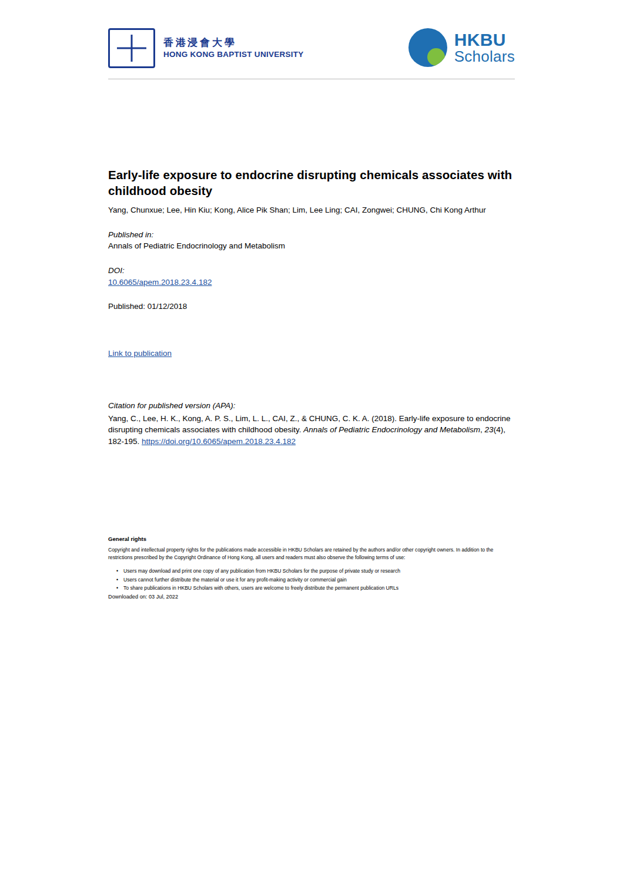香港浸會大學
HONG KONG BAPTIST UNIVERSITY
HKBU
Scholars
Early-life exposure to endocrine disrupting chemicals associates with childhood obesity
Yang, Chunxue; Lee, Hin Kiu; Kong, Alice Pik Shan; Lim, Lee Ling; CAI, Zongwei; CHUNG, Chi Kong Arthur
Published in:
Annals of Pediatric Endocrinology and Metabolism
DOI:
10.6065/apem.2018.23.4.182
Published: 01/12/2018
Link to publication
Citation for published version (APA):
Yang, C., Lee, H. K., Kong, A. P. S., Lim, L. L., CAI, Z., & CHUNG, C. K. A. (2018). Early-life exposure to endocrine disrupting chemicals associates with childhood obesity. Annals of Pediatric Endocrinology and Metabolism, 23(4), 182-195. https://doi.org/10.6065/apem.2018.23.4.182
General rights
Copyright and intellectual property rights for the publications made accessible in HKBU Scholars are retained by the authors and/or other copyright owners. In addition to the restrictions prescribed by the Copyright Ordinance of Hong Kong, all users and readers must also observe the following terms of use:
Users may download and print one copy of any publication from HKBU Scholars for the purpose of private study or research
Users cannot further distribute the material or use it for any profit-making activity or commercial gain
To share publications in HKBU Scholars with others, users are welcome to freely distribute the permanent publication URLs
Downloaded on: 03 Jul, 2022